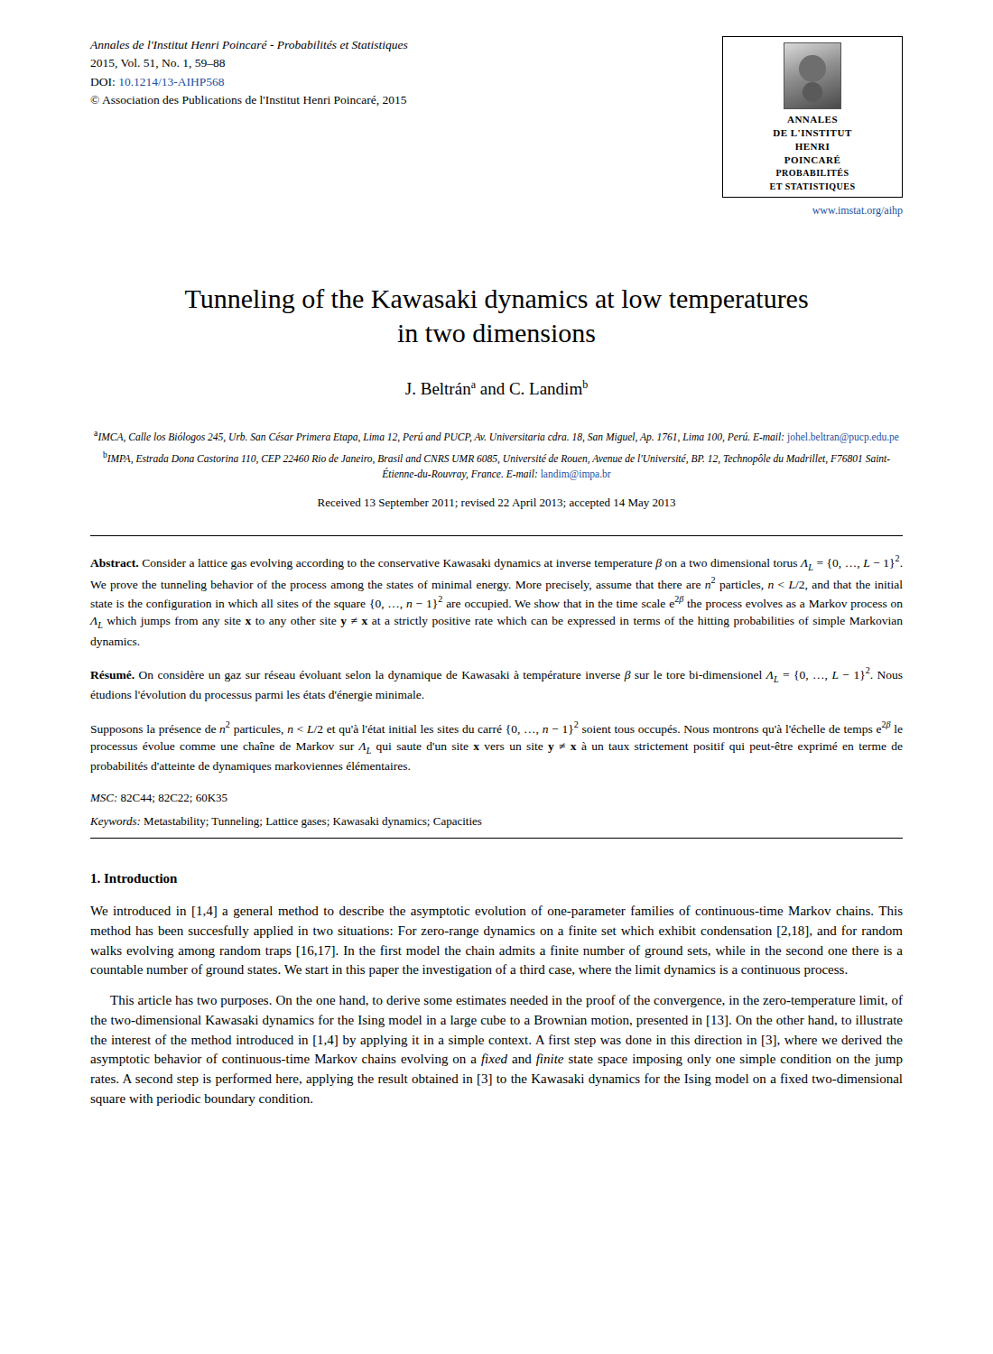Annales de l'Institut Henri Poincaré - Probabilités et Statistiques
2015, Vol. 51, No. 1, 59–88
DOI: 10.1214/13-AIHP568
© Association des Publications de l'Institut Henri Poincaré, 2015
ANNALES
DE L'INSTITUT
HENRI
POINCARÉ
PROBABILITÉS
ET STATISTIQUES
www.imstat.org/aihp
Tunneling of the Kawasaki dynamics at low temperatures
in two dimensions
J. Beltrána and C. Landimb
aIMCA, Calle los Biólogos 245, Urb. San César Primera Etapa, Lima 12, Perú and PUCP, Av. Universitaria cdra. 18, San Miguel, Ap. 1761, Lima 100, Perú. E-mail: johel.beltran@pucp.edu.pe
bIMPA, Estrada Dona Castorina 110, CEP 22460 Rio de Janeiro, Brasil and CNRS UMR 6085, Université de Rouen, Avenue de l'Université, BP. 12, Technopôle du Madrillet, F76801 Saint-Étienne-du-Rouvray, France. E-mail: landim@impa.br
Received 13 September 2011; revised 22 April 2013; accepted 14 May 2013
Abstract. Consider a lattice gas evolving according to the conservative Kawasaki dynamics at inverse temperature β on a two dimensional torus ΛL = {0, …, L − 1}2. We prove the tunneling behavior of the process among the states of minimal energy. More precisely, assume that there are n 2 particles, n < L/2, and that the initial state is the configuration in which all sites of the square {0, …, n − 1}2 are occupied. We show that in the time scale e2β the process evolves as a Markov process on ΛL which jumps from any site x to any other site y ≠ x at a strictly positive rate which can be expressed in terms of the hitting probabilities of simple Markovian dynamics.
Résumé. On considère un gaz sur réseau évoluant selon la dynamique de Kawasaki à température inverse β sur le tore bi-dimensionel ΛL = {0, …, L − 1}2. Nous étudions l'évolution du processus parmi les états d'énergie minimale.
Supposons la présence de n 2 particules, n < L/2 et qu'à l'état initial les sites du carré {0, …, n − 1}2 soient tous occupés. Nous montrons qu'à l'échelle de temps e2β le processus évolue comme une chaîne de Markov sur ΛL qui saute d'un site x vers un site y ≠ x à un taux strictement positif qui peut-être exprimé en terme de probabilités d'atteinte de dynamiques markoviennes élémentaires.
MSC: 82C44; 82C22; 60K35
Keywords: Metastability; Tunneling; Lattice gases; Kawasaki dynamics; Capacities
1. Introduction
We introduced in [1,4] a general method to describe the asymptotic evolution of one-parameter families of continuous-time Markov chains. This method has been succesfully applied in two situations: For zero-range dynamics on a finite set which exhibit condensation [2,18], and for random walks evolving among random traps [16,17]. In the first model the chain admits a finite number of ground sets, while in the second one there is a countable number of ground states. We start in this paper the investigation of a third case, where the limit dynamics is a continuous process.
This article has two purposes. On the one hand, to derive some estimates needed in the proof of the convergence, in the zero-temperature limit, of the two-dimensional Kawasaki dynamics for the Ising model in a large cube to a Brownian motion, presented in [13]. On the other hand, to illustrate the interest of the method introduced in [1,4] by applying it in a simple context. A first step was done in this direction in [3], where we derived the asymptotic behavior of continuous-time Markov chains evolving on a fixed and finite state space imposing only one simple condition on the jump rates. A second step is performed here, applying the result obtained in [3] to the Kawasaki dynamics for the Ising model on a fixed two-dimensional square with periodic boundary condition.